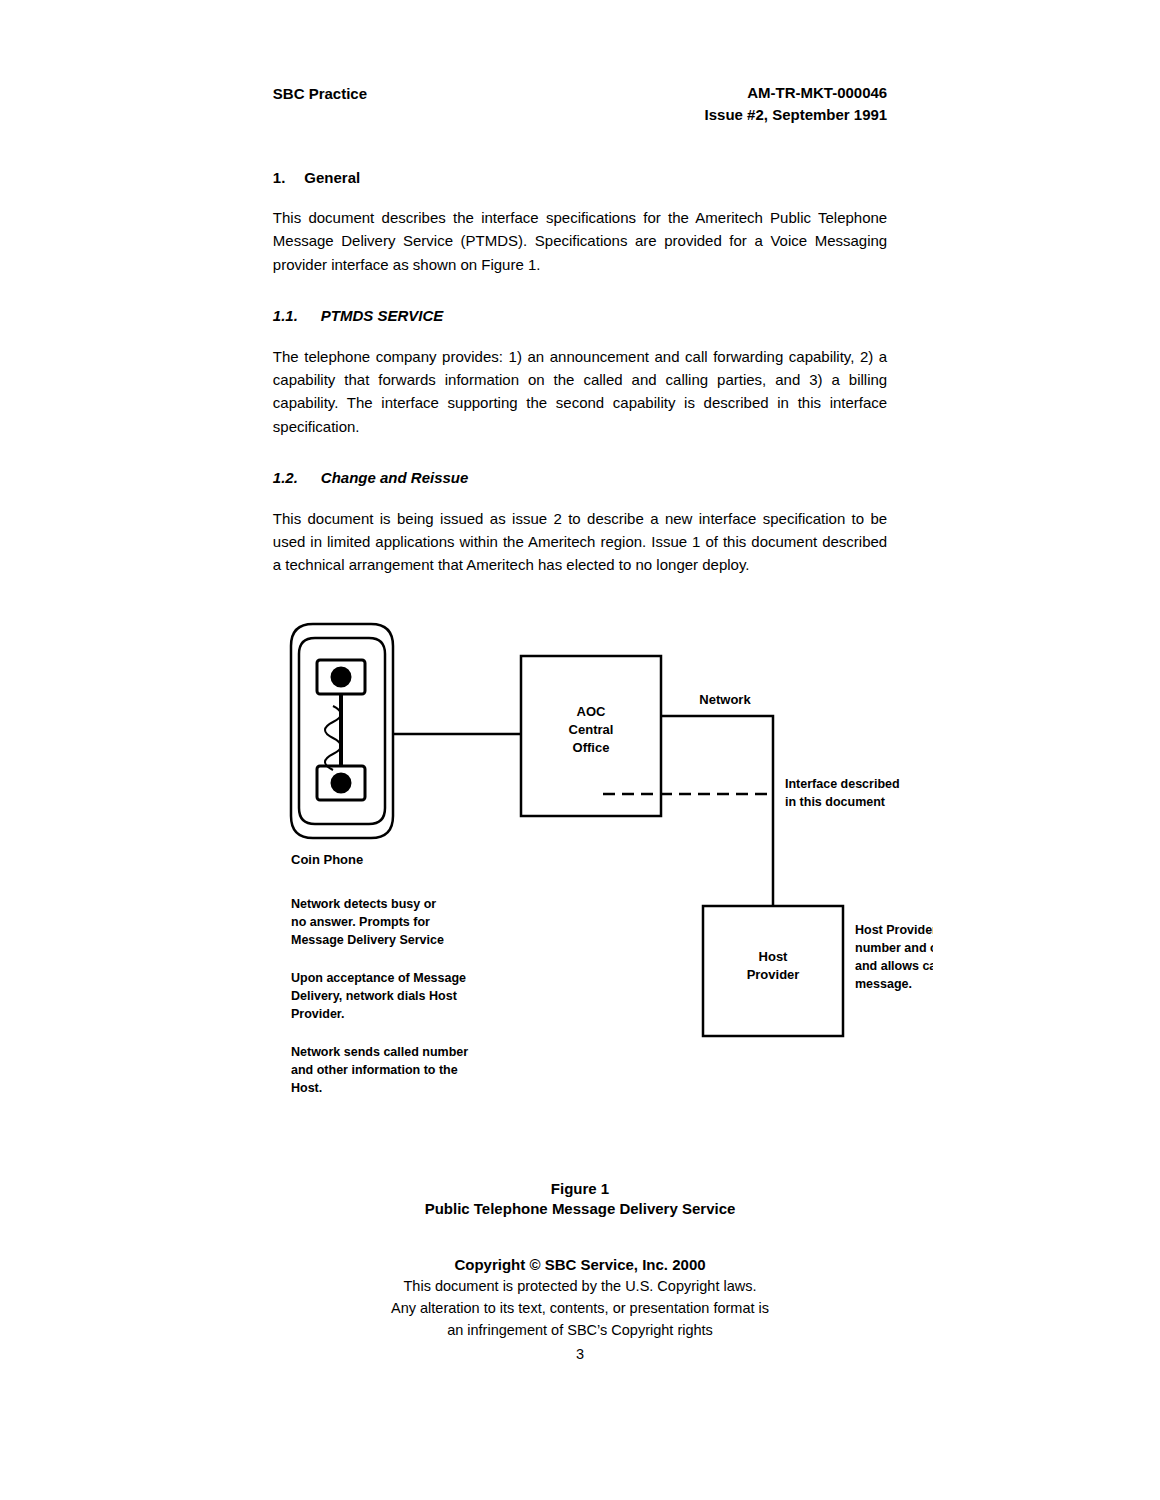SBC Practice
AM-TR-MKT-000046
Issue #2, September 1991
1. General
This document describes the interface specifications for the Ameritech Public Telephone Message Delivery Service (PTMDS). Specifications are provided for a Voice Messaging provider interface as shown on Figure 1.
1.1. PTMDS SERVICE
The telephone company provides: 1) an announcement and call forwarding capability, 2) a capability that forwards information on the called and calling parties, and 3) a billing capability. The interface supporting the second capability is described in this interface specification.
1.2. Change and Reissue
This document is being issued as issue 2 to describe a new interface specification to be used in limited applications within the Ameritech region. Issue 1 of this document described a technical arrangement that Ameritech has elected to no longer deploy.
AOC Central Office Network Interface described in this document Host Provider Coin Phone Network detects busy or no answer. Prompts for Message Delivery Service Upon acceptance of Message Delivery, network dials Host Provider. Network sends called number and other information to the Host. Host Provider receives called number and other information and allows caller to leave message.
Figure 1
Public Telephone Message Delivery Service
Copyright © SBC Service, Inc. 2000
This document is protected by the U.S. Copyright laws.
Any alteration to its text, contents, or presentation format is
an infringement of SBC’s Copyright rights
3